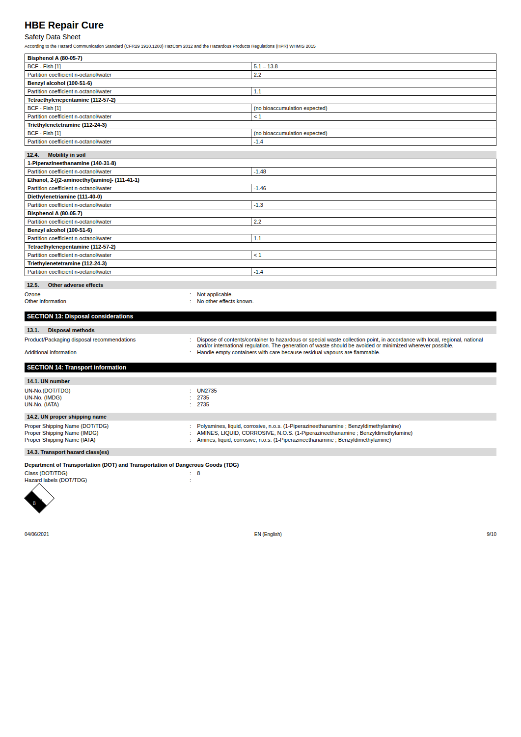HBE Repair Cure
Safety Data Sheet
According to the Hazard Communication Standard (CFR29 1910.1200) HazCom 2012 and the Hazardous Products Regulations (HPR) WHMIS 2015
| Bisphenol A (80-05-7) |
| BCF - Fish [1] | 5.1 – 13.8 |
| Partition coefficient n-octanol/water | 2.2 |
| Benzyl alcohol (100-51-6) |
| Partition coefficient n-octanol/water | 1.1 |
| Tetraethylenepentamine (112-57-2) |
| BCF - Fish [1] | (no bioaccumulation expected) |
| Partition coefficient n-octanol/water | < 1 |
| Triethylenetetramine (112-24-3) |
| BCF - Fish [1] | (no bioaccumulation expected) |
| Partition coefficient n-octanol/water | -1.4 |
12.4. Mobility in soil
| 1-Piperazineethanamine (140-31-8) |
| Partition coefficient n-octanol/water | -1.48 |
| Ethanol, 2-[(2-aminoethyl)amino]- (111-41-1) |
| Partition coefficient n-octanol/water | -1.46 |
| Diethylenetriamine (111-40-0) |
| Partition coefficient n-octanol/water | -1.3 |
| Bisphenol A (80-05-7) |
| Partition coefficient n-octanol/water | 2.2 |
| Benzyl alcohol (100-51-6) |
| Partition coefficient n-octanol/water | 1.1 |
| Tetraethylenepentamine (112-57-2) |
| Partition coefficient n-octanol/water | < 1 |
| Triethylenetetramine (112-24-3) |
| Partition coefficient n-octanol/water | -1.4 |
12.5. Other adverse effects
| Ozone | : | Not applicable. |
| Other information | : | No other effects known. |
SECTION 13: Disposal considerations
13.1. Disposal methods
| Product/Packaging disposal recommendations | : | Dispose of contents/container to hazardous or special waste collection point, in accordance with local, regional, national and/or international regulation. The generation of waste should be avoided or minimized wherever possible. |
| Additional information | : | Handle empty containers with care because residual vapours are flammable. |
SECTION 14: Transport information
14.1. UN number
| UN-No.(DOT/TDG) | : | UN2735 |
| UN-No. (IMDG) | : | 2735 |
| UN-No. (IATA) | : | 2735 |
14.2. UN proper shipping name
| Proper Shipping Name (DOT/TDG) | : | Polyamines, liquid, corrosive, n.o.s. (1-Piperazineethanamine ; Benzyldimethylamine) |
| Proper Shipping Name (IMDG) | : | AMINES, LIQUID, CORROSIVE, N.O.S. (1-Piperazineethanamine ; Benzyldimethylamine) |
| Proper Shipping Name (IATA) | : | Amines, liquid, corrosive, n.o.s. (1-Piperazineethanamine ; Benzyldimethylamine) |
14.3. Transport hazard class(es)
Department of Transportation (DOT) and Transportation of Dangerous Goods (TDG)
| Class (DOT/TDG) | : | 8 |
| Hazard labels (DOT/TDG) | : | |
8
04/06/2021 EN (English) 9/10